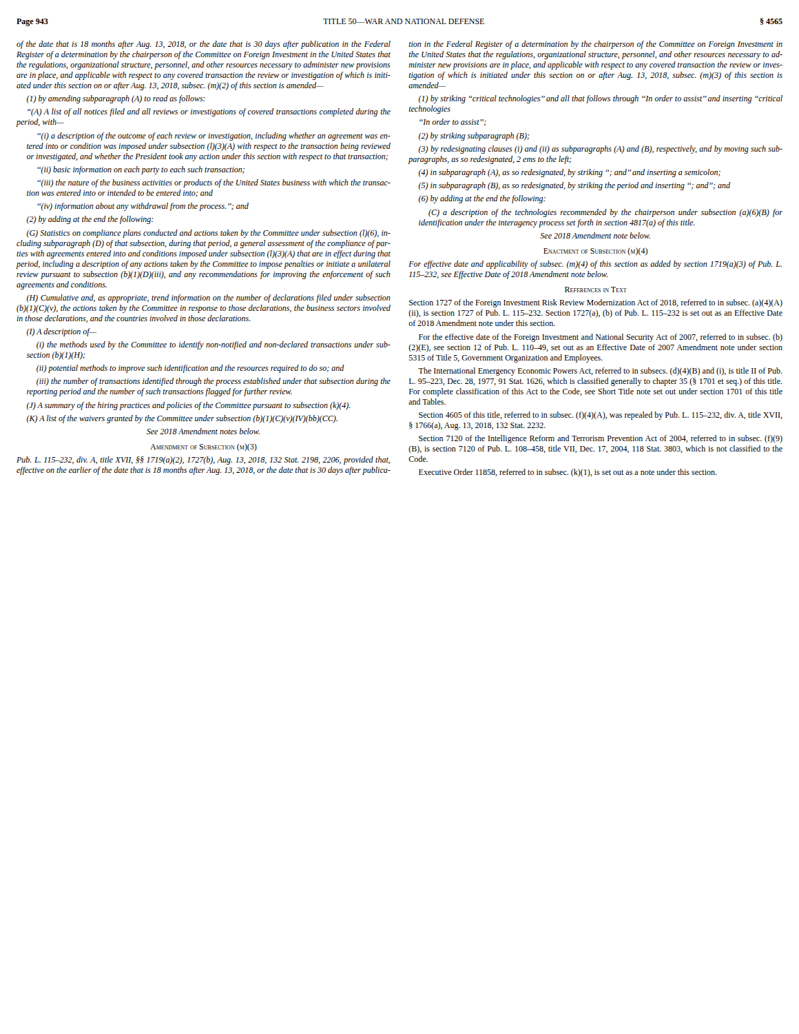Page 943 TITLE 50—WAR AND NATIONAL DEFENSE § 4565
of the date that is 18 months after Aug. 13, 2018, or the date that is 30 days after publication in the Federal Register of a determination by the chairperson of the Committee on Foreign Investment in the United States that the regulations, organizational structure, personnel, and other resources necessary to administer new provisions are in place, and applicable with respect to any covered transaction the review or investigation of which is initiated under this section on or after Aug. 13, 2018, subsec. (m)(2) of this section is amended—
(1) by amending subparagraph (A) to read as follows:
‘‘(A) A list of all notices filed and all reviews or investigations of covered transactions completed during the period, with—
‘‘(i) a description of the outcome of each review or investigation, including whether an agreement was entered into or condition was imposed under subsection (l)(3)(A) with respect to the transaction being reviewed or investigated, and whether the President took any action under this section with respect to that transaction;
‘‘(ii) basic information on each party to each such transaction;
‘‘(iii) the nature of the business activities or products of the United States business with which the transaction was entered into or intended to be entered into; and
‘‘(iv) information about any withdrawal from the process.’’; and
(2) by adding at the end the following:
(G) Statistics on compliance plans conducted and actions taken by the Committee under subsection (l)(6), including subparagraph (D) of that subsection, during that period, a general assessment of the compliance of parties with agreements entered into and conditions imposed under subsection (l)(3)(A) that are in effect during that period, including a description of any actions taken by the Committee to impose penalties or initiate a unilateral review pursuant to subsection (b)(1)(D)(iii), and any recommendations for improving the enforcement of such agreements and conditions.
(H) Cumulative and, as appropriate, trend information on the number of declarations filed under subsection (b)(1)(C)(v), the actions taken by the Committee in response to those declarations, the business sectors involved in those declarations, and the countries involved in those declarations.
(I) A description of—
(i) the methods used by the Committee to identify non-notified and non-declared transactions under subsection (b)(1)(H);
(ii) potential methods to improve such identification and the resources required to do so; and
(iii) the number of transactions identified through the process established under that subsection during the reporting period and the number of such transactions flagged for further review.
(J) A summary of the hiring practices and policies of the Committee pursuant to subsection (k)(4).
(K) A list of the waivers granted by the Committee under subsection (b)(1)(C)(v)(IV)(bb)(CC).
See 2018 Amendment notes below.
Amendment of Subsection (m)(3)
Pub. L. 115–232, div. A, title XVII, §§ 1719(a)(2), 1727(b), Aug. 13, 2018, 132 Stat. 2198, 2206, provided that, effective on the earlier of the date that is 18 months after Aug. 13, 2018, or the date that is 30 days after publication in the Federal Register of a determination by the chairperson of the Committee on Foreign Investment in the United States that the regulations, organizational structure, personnel, and other resources necessary to administer new provisions are in place, and applicable with respect to any covered transaction the review or investigation of which is initiated under this section on or after Aug. 13, 2018, subsec. (m)(3) of this section is amended—
(1) by striking ‘‘critical technologies’’ and all that follows through ‘‘In order to assist’’ and inserting ‘‘critical technologies
‘‘In order to assist’’;
(2) by striking subparagraph (B);
(3) by redesignating clauses (i) and (ii) as subparagraphs (A) and (B), respectively, and by moving such subparagraphs, as so redesignated, 2 ems to the left;
(4) in subparagraph (A), as so redesignated, by striking ‘‘; and’’ and inserting a semicolon;
(5) in subparagraph (B), as so redesignated, by striking the period and inserting ‘‘; and’’; and
(6) by adding at the end the following:
(C) a description of the technologies recommended by the chairperson under subsection (a)(6)(B) for identification under the interagency process set forth in section 4817(a) of this title.
See 2018 Amendment note below.
Enactment of Subsection (m)(4)
For effective date and applicability of subsec. (m)(4) of this section as added by section 1719(a)(3) of Pub. L. 115–232, see Effective Date of 2018 Amendment note below.
References in Text
Section 1727 of the Foreign Investment Risk Review Modernization Act of 2018, referred to in subsec. (a)(4)(A)(ii), is section 1727 of Pub. L. 115–232. Section 1727(a), (b) of Pub. L. 115–232 is set out as an Effective Date of 2018 Amendment note under this section.
For the effective date of the Foreign Investment and National Security Act of 2007, referred to in subsec. (b)(2)(E), see section 12 of Pub. L. 110–49, set out as an Effective Date of 2007 Amendment note under section 5315 of Title 5, Government Organization and Employees.
The International Emergency Economic Powers Act, referred to in subsecs. (d)(4)(B) and (i), is title II of Pub. L. 95–223, Dec. 28, 1977, 91 Stat. 1626, which is classified generally to chapter 35 (§ 1701 et seq.) of this title. For complete classification of this Act to the Code, see Short Title note set out under section 1701 of this title and Tables.
Section 4605 of this title, referred to in subsec. (f)(4)(A), was repealed by Pub. L. 115–232, div. A, title XVII, § 1766(a), Aug. 13, 2018, 132 Stat. 2232.
Section 7120 of the Intelligence Reform and Terrorism Prevention Act of 2004, referred to in subsec. (f)(9)(B), is section 7120 of Pub. L. 108–458, title VII, Dec. 17, 2004, 118 Stat. 3803, which is not classified to the Code.
Executive Order 11858, referred to in subsec. (k)(1), is set out as a note under this section.